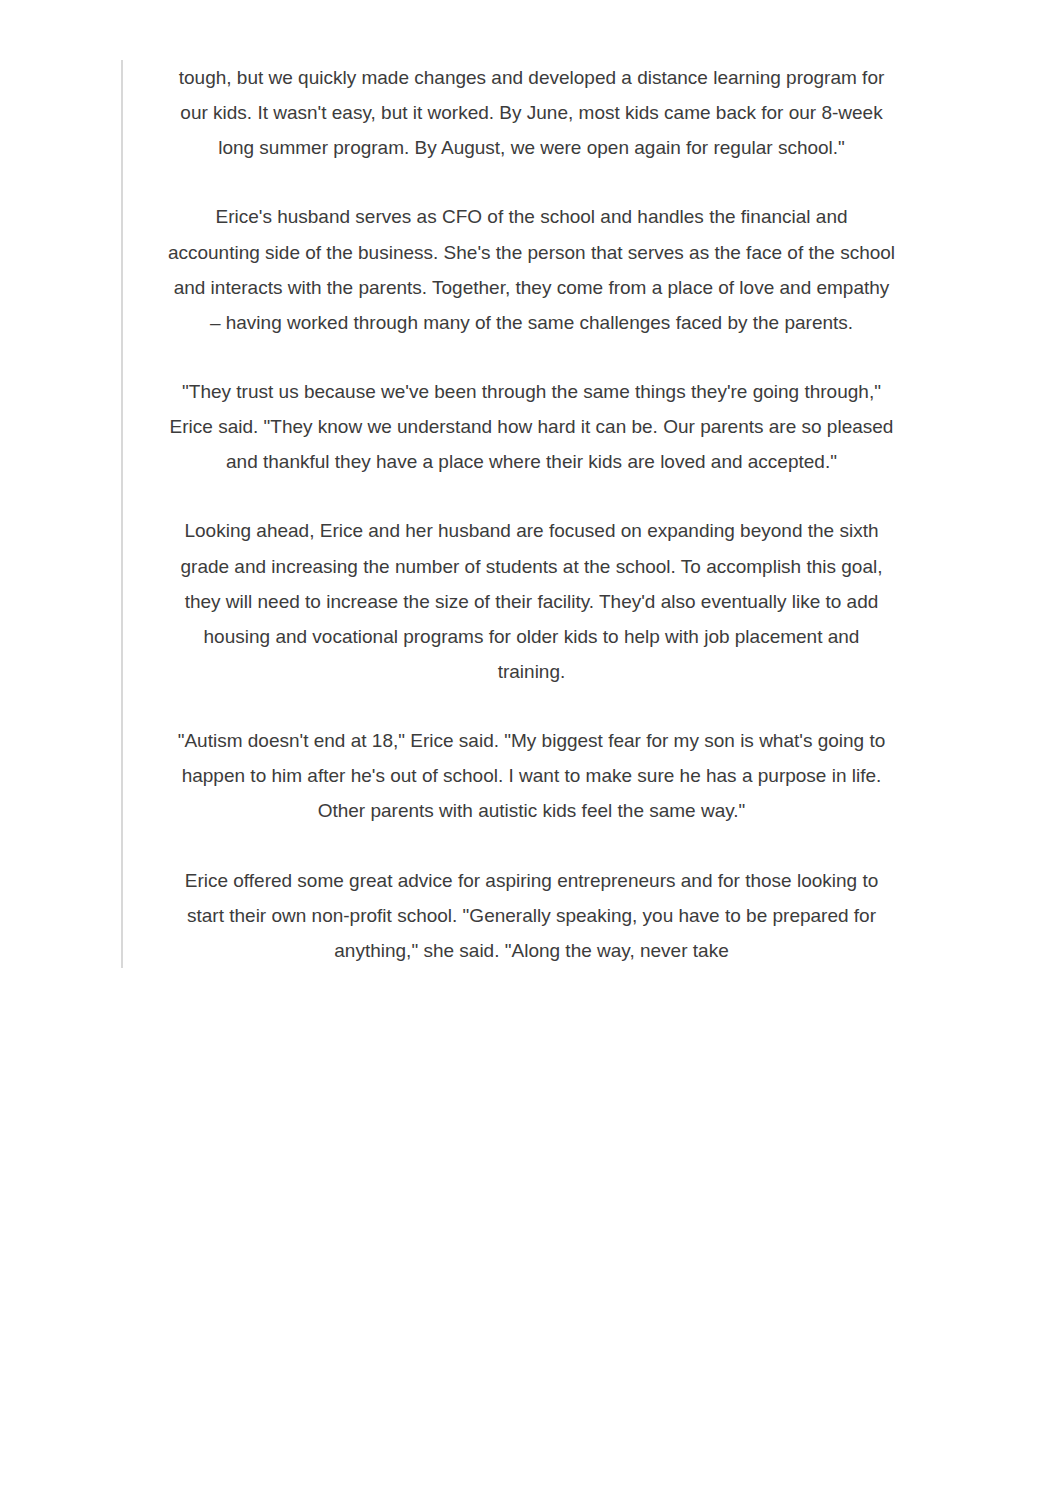tough, but we quickly made changes and developed a distance learning program for our kids. It wasn't easy, but it worked. By June, most kids came back for our 8-week long summer program. By August, we were open again for regular school."
Erice's husband serves as CFO of the school and handles the financial and accounting side of the business. She's the person that serves as the face of the school and interacts with the parents. Together, they come from a place of love and empathy – having worked through many of the same challenges faced by the parents.
"They trust us because we've been through the same things they're going through," Erice said. "They know we understand how hard it can be. Our parents are so pleased and thankful they have a place where their kids are loved and accepted."
Looking ahead, Erice and her husband are focused on expanding beyond the sixth grade and increasing the number of students at the school. To accomplish this goal, they will need to increase the size of their facility. They'd also eventually like to add housing and vocational programs for older kids to help with job placement and training.
"Autism doesn't end at 18," Erice said. "My biggest fear for my son is what's going to happen to him after he's out of school. I want to make sure he has a purpose in life. Other parents with autistic kids feel the same way."
Erice offered some great advice for aspiring entrepreneurs and for those looking to start their own non-profit school. "Generally speaking, you have to be prepared for anything," she said. "Along the way, never take